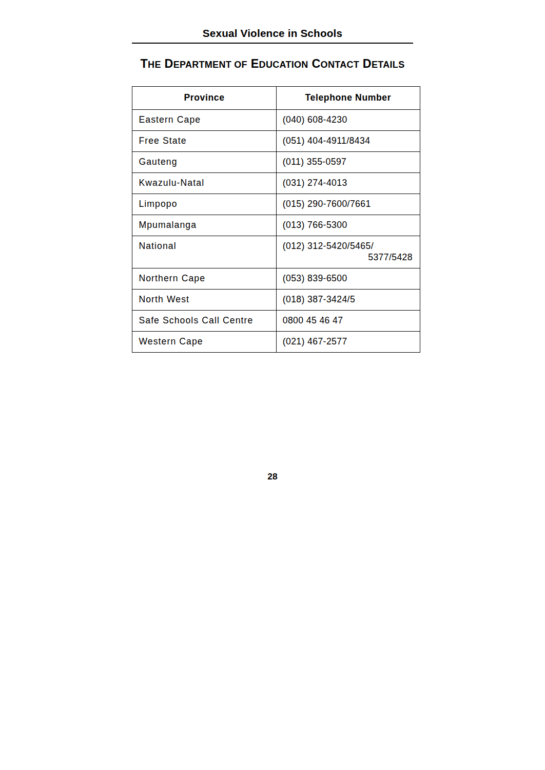Sexual Violence in Schools
THE DEPARTMENT OF EDUCATION CONTACT DETAILS
| Province | Telephone Number |
| --- | --- |
| Eastern Cape | (040) 608-4230 |
| Free State | (051) 404-4911/8434 |
| Gauteng | (011) 355-0597 |
| Kwazulu-Natal | (031) 274-4013 |
| Limpopo | (015) 290-7600/7661 |
| Mpumalanga | (013) 766-5300 |
| National | (012) 312-5420/5465/ 5377/5428 |
| Northern Cape | (053) 839-6500 |
| North West | (018) 387-3424/5 |
| Safe Schools Call Centre | 0800 45 46 47 |
| Western Cape | (021) 467-2577 |
28